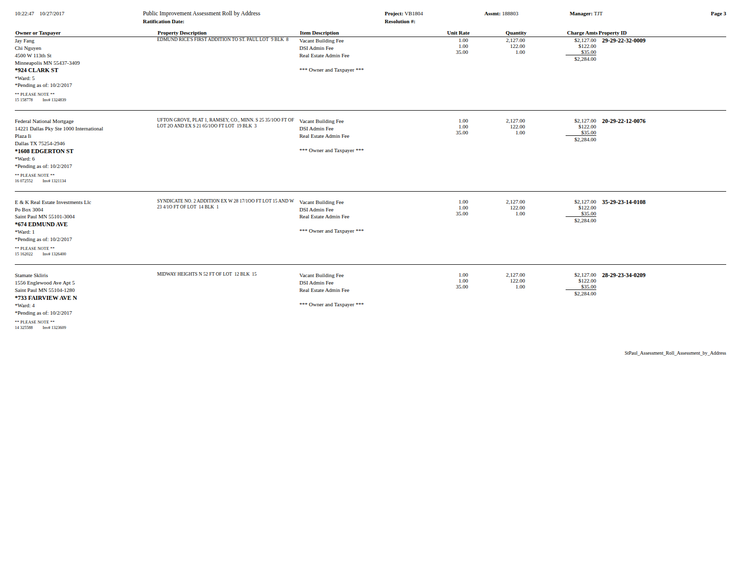10:22:47 10/27/2017
Public Improvement Assessment Roll by Address
Project: VB1804
Assmt: 188803
Manager: TJT
Page 3
Ratification Date:
Resolution #:
| Owner or Taxpayer | Property Description | Item Description | Unit Rate | Quantity | Charge Amts | Property ID |
| --- | --- | --- | --- | --- | --- | --- |
| Jay Fang Chi Nguyen 4500 W 113th St Minneapolis MN 55437-3409 *924 CLARK ST *Ward: 5 *Pending as of: 10/2/2017 ** PLEASE NOTE ** 15 158778 Inv# 1324839 | EDMUND RICE'S FIRST ADDITION TO ST. PAUL LOT 9 BLK 8 | Vacant Building Fee DSI Admin Fee Real Estate Admin Fee *** Owner and Taxpayer *** | 1.00 1.00 35.00 | 2,127.00 122.00 1.00 | $2,127.00 $122.00 $35.00 $2,284.00 | 29-29-22-32-0009 |
| Federal National Mortgage 14221 Dallas Pky Ste 1000 International Plaza Ii Dallas TX 75254-2946 *1608 EDGERTON ST *Ward: 6 *Pending as of: 10/2/2017 ** PLEASE NOTE ** 16 072552 Inv# 1321134 | UFTON GROVE, PLAT 1, RAMSEY, CO., MINN. S 25 35/1OO FT OF LOT 2O AND EX S 21 65/1OO FT LOT 19 BLK 3 | Vacant Building Fee DSI Admin Fee Real Estate Admin Fee *** Owner and Taxpayer *** | 1.00 1.00 35.00 | 2,127.00 122.00 1.00 | $2,127.00 $122.00 $35.00 $2,284.00 | 20-29-22-12-0076 |
| E & K Real Estate Investments Llc Po Box 3004 Saint Paul MN 55101-3004 *674 EDMUND AVE *Ward: 1 *Pending as of: 10/2/2017 ** PLEASE NOTE ** 15 162022 Inv# 1326400 | SYNDICATE NO. 2 ADDITION EX W 28 17/1OO FT LOT 15 AND W 23 4/1O FT OF LOT 14 BLK 1 | Vacant Building Fee DSI Admin Fee Real Estate Admin Fee *** Owner and Taxpayer *** | 1.00 1.00 35.00 | 2,127.00 122.00 1.00 | $2,127.00 $122.00 $35.00 $2,284.00 | 35-29-23-14-0108 |
| Stamate Skliris 1556 Englewood Ave Apt 5 Saint Paul MN 55104-1280 *733 FAIRVIEW AVE N *Ward: 4 *Pending as of: 10/2/2017 ** PLEASE NOTE ** 14 325588 Inv# 1323609 | MIDWAY HEIGHTS N 52 FT OF LOT 12 BLK 15 | Vacant Building Fee DSI Admin Fee Real Estate Admin Fee *** Owner and Taxpayer *** | 1.00 1.00 35.00 | 2,127.00 122.00 1.00 | $2,127.00 $122.00 $35.00 $2,284.00 | 28-29-23-34-0209 |
StPaul_Assessment_Roll_Assessment_by_Address